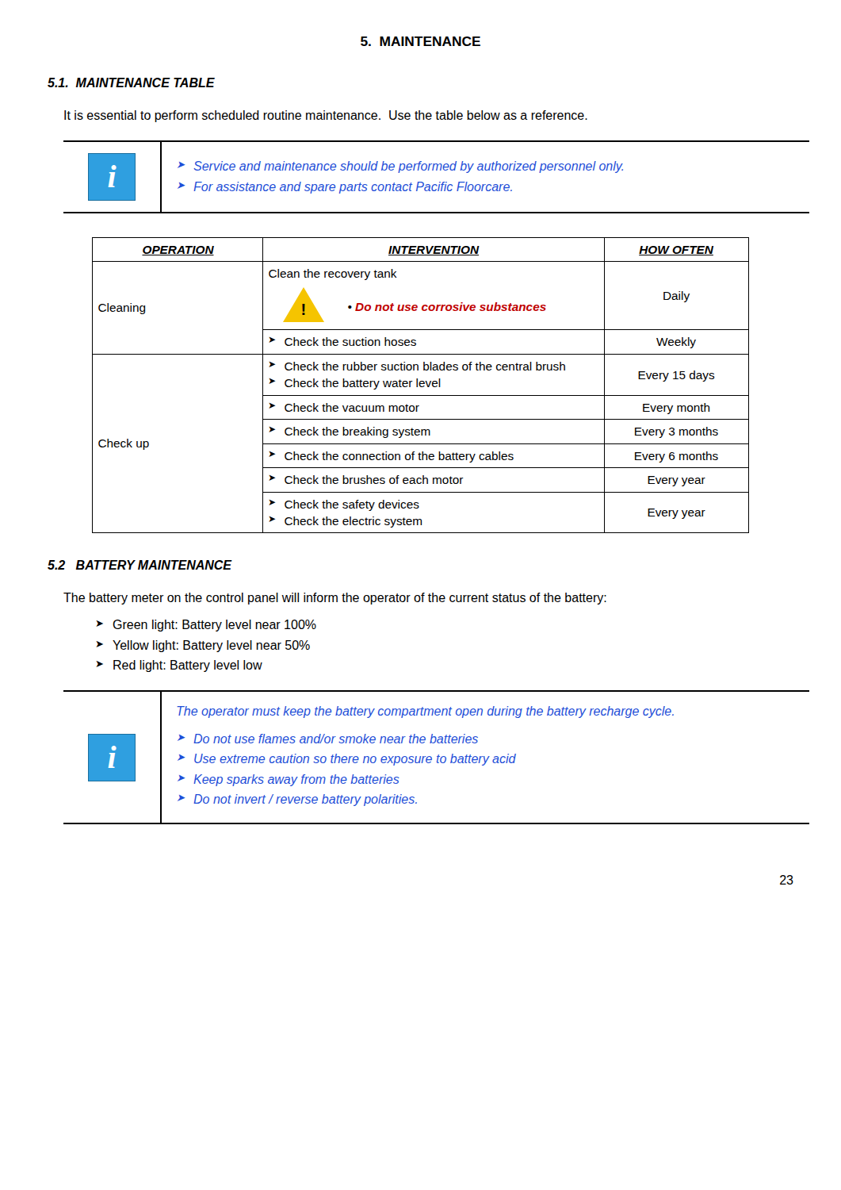5. MAINTENANCE
5.1. MAINTENANCE TABLE
It is essential to perform scheduled routine maintenance. Use the table below as a reference.
i
Service and maintenance should be performed by authorized personnel only.
For assistance and spare parts contact Pacific Floorcare.
| OPERATION | INTERVENTION | HOW OFTEN |
| --- | --- | --- |
| Cleaning | Clean the recovery tank Do not use corrosive substances | Daily |
| Check the suction hoses | Weekly |
| Check up | Check the rubber suction blades of the central brush Check the battery water level | Every 15 days |
| Check the vacuum motor | Every month |
| Check the breaking system | Every 3 months |
| Check the connection of the battery cables | Every 6 months |
| Check the brushes of each motor | Every year |
| Check the safety devices Check the electric system | Every year |
5.2 BATTERY MAINTENANCE
The battery meter on the control panel will inform the operator of the current status of the battery:
Green light: Battery level near 100%
Yellow light: Battery level near 50%
Red light: Battery level low
i
The operator must keep the battery compartment open during the battery recharge cycle.
Do not use flames and/or smoke near the batteries
Use extreme caution so there no exposure to battery acid
Keep sparks away from the batteries
Do not invert / reverse battery polarities.
23